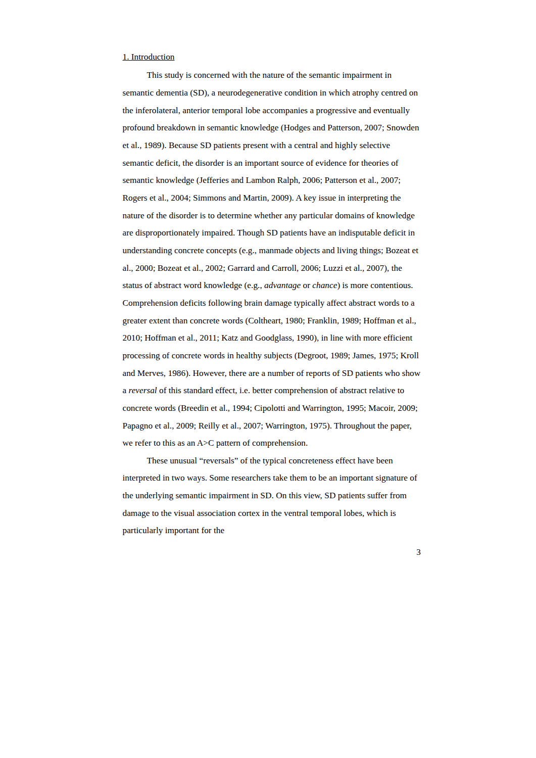1. Introduction
This study is concerned with the nature of the semantic impairment in semantic dementia (SD), a neurodegenerative condition in which atrophy centred on the inferolateral, anterior temporal lobe accompanies a progressive and eventually profound breakdown in semantic knowledge (Hodges and Patterson, 2007; Snowden et al., 1989). Because SD patients present with a central and highly selective semantic deficit, the disorder is an important source of evidence for theories of semantic knowledge (Jefferies and Lambon Ralph, 2006; Patterson et al., 2007; Rogers et al., 2004; Simmons and Martin, 2009). A key issue in interpreting the nature of the disorder is to determine whether any particular domains of knowledge are disproportionately impaired. Though SD patients have an indisputable deficit in understanding concrete concepts (e.g., manmade objects and living things; Bozeat et al., 2000; Bozeat et al., 2002; Garrard and Carroll, 2006; Luzzi et al., 2007), the status of abstract word knowledge (e.g., advantage or chance) is more contentious. Comprehension deficits following brain damage typically affect abstract words to a greater extent than concrete words (Coltheart, 1980; Franklin, 1989; Hoffman et al., 2010; Hoffman et al., 2011; Katz and Goodglass, 1990), in line with more efficient processing of concrete words in healthy subjects (Degroot, 1989; James, 1975; Kroll and Merves, 1986). However, there are a number of reports of SD patients who show a reversal of this standard effect, i.e. better comprehension of abstract relative to concrete words (Breedin et al., 1994; Cipolotti and Warrington, 1995; Macoir, 2009; Papagno et al., 2009; Reilly et al., 2007; Warrington, 1975). Throughout the paper, we refer to this as an A>C pattern of comprehension.
These unusual “reversals” of the typical concreteness effect have been interpreted in two ways. Some researchers take them to be an important signature of the underlying semantic impairment in SD. On this view, SD patients suffer from damage to the visual association cortex in the ventral temporal lobes, which is particularly important for the
3